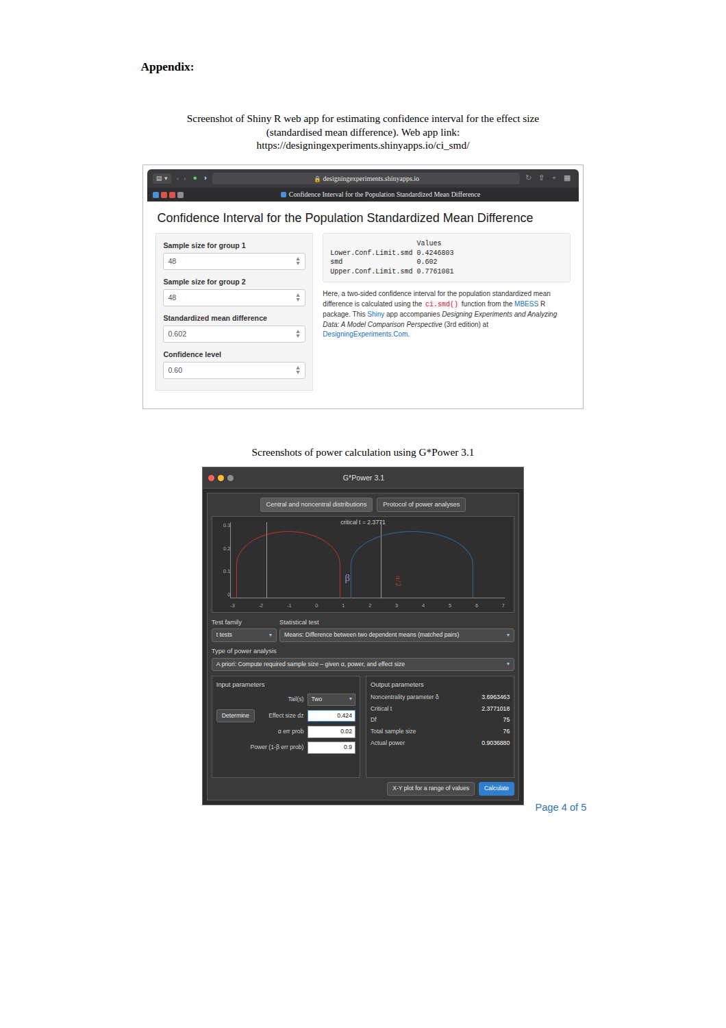Appendix:
Screenshot of Shiny R web app for estimating confidence interval for the effect size (standardised mean difference). Web app link: https://designingexperiments.shinyapps.io/ci_smd/
▤ ▾ ‹ › ● ◑ 🔒designingexperiments.shinyapps.io ↻ ⇧ + ▦
Confidence Interval for the Population Standardized Mean Difference
Confidence Interval for the Population Standardized Mean Difference
Sample size for group 1
48▲
▼
Sample size for group 2
48▲
▼
Standardized mean difference
0.602▲
▼
Confidence level
0.60▲
▼
Values Lower.Conf.Limit.smd 0.4246803 smd 0.602 Upper.Conf.Limit.smd 0.7761081
Here, a two-sided confidence interval for the population standardized mean difference is calculated using the ci.smd() function from the MBESS R package. This Shiny app accompanies Designing Experiments and Analyzing Data: A Model Comparison Perspective (3rd edition) at DesigningExperiments.Com.
Screenshots of power calculation using G*Power 3.1
G*Power 3.1
Central and noncentral distributions Protocol of power analyses
critical t = 2.3771 β α/2 0.30.20.10 -3-2-101234567
Test family
t tests▾
Statistical test
Means: Difference between two dependent means (matched pairs)▾
Type of power analysis
A priori: Compute required sample size – given α, power, and effect size▾
Input parameters
Tail(s) Two▾
Determine Effect size dz 0.424
α err prob 0.02
Power (1-β err prob) 0.9
Output parameters
Noncentrality parameter δ 3.6963463
Critical t 2.3771018
Df 75
Total sample size 76
Actual power 0.9036880
X-Y plot for a range of values Calculate
Page 4 of 5